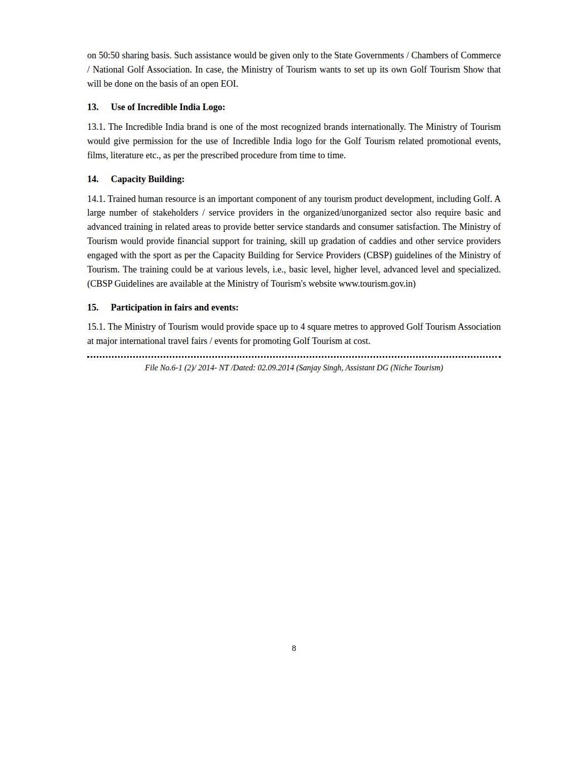on 50:50 sharing basis. Such assistance would be given only to the State Governments / Chambers of Commerce / National Golf Association. In case, the Ministry of Tourism wants to set up its own Golf Tourism Show that will be done on the basis of an open EOI.
13. Use of Incredible India Logo:
13.1. The Incredible India brand is one of the most recognized brands internationally. The Ministry of Tourism would give permission for the use of Incredible India logo for the Golf Tourism related promotional events, films, literature etc., as per the prescribed procedure from time to time.
14. Capacity Building:
14.1. Trained human resource is an important component of any tourism product development, including Golf. A large number of stakeholders / service providers in the organized/unorganized sector also require basic and advanced training in related areas to provide better service standards and consumer satisfaction. The Ministry of Tourism would provide financial support for training, skill up gradation of caddies and other service providers engaged with the sport as per the Capacity Building for Service Providers (CBSP) guidelines of the Ministry of Tourism. The training could be at various levels, i.e., basic level, higher level, advanced level and specialized. (CBSP Guidelines are available at the Ministry of Tourism's website www.tourism.gov.in)
15. Participation in fairs and events:
15.1. The Ministry of Tourism would provide space up to 4 square metres to approved Golf Tourism Association at major international travel fairs / events for promoting Golf Tourism at cost.
File No.6-1 (2)/ 2014- NT /Dated: 02.09.2014 (Sanjay Singh, Assistant DG (Niche Tourism)
8